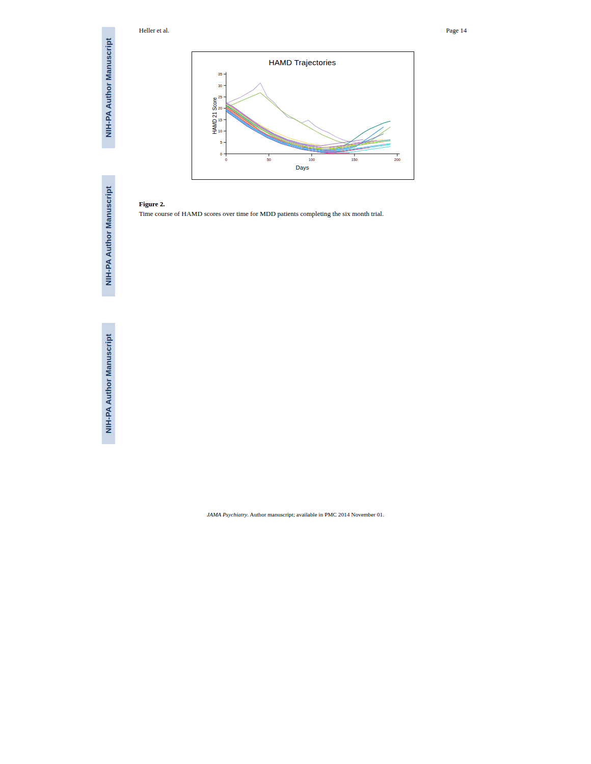NIH-PA Author Manuscript
NIH-PA Author Manuscript
NIH-PA Author Manuscript
Heller et al. Page 14
HAMD Trajectories
HAMD 21 Score
0 5 10 15 20 25 30 35 0 50 100 150 200
Days
Figure 2. Time course of HAMD scores over time for MDD patients completing the six month trial.
JAMA Psychiatry. Author manuscript; available in PMC 2014 November 01.